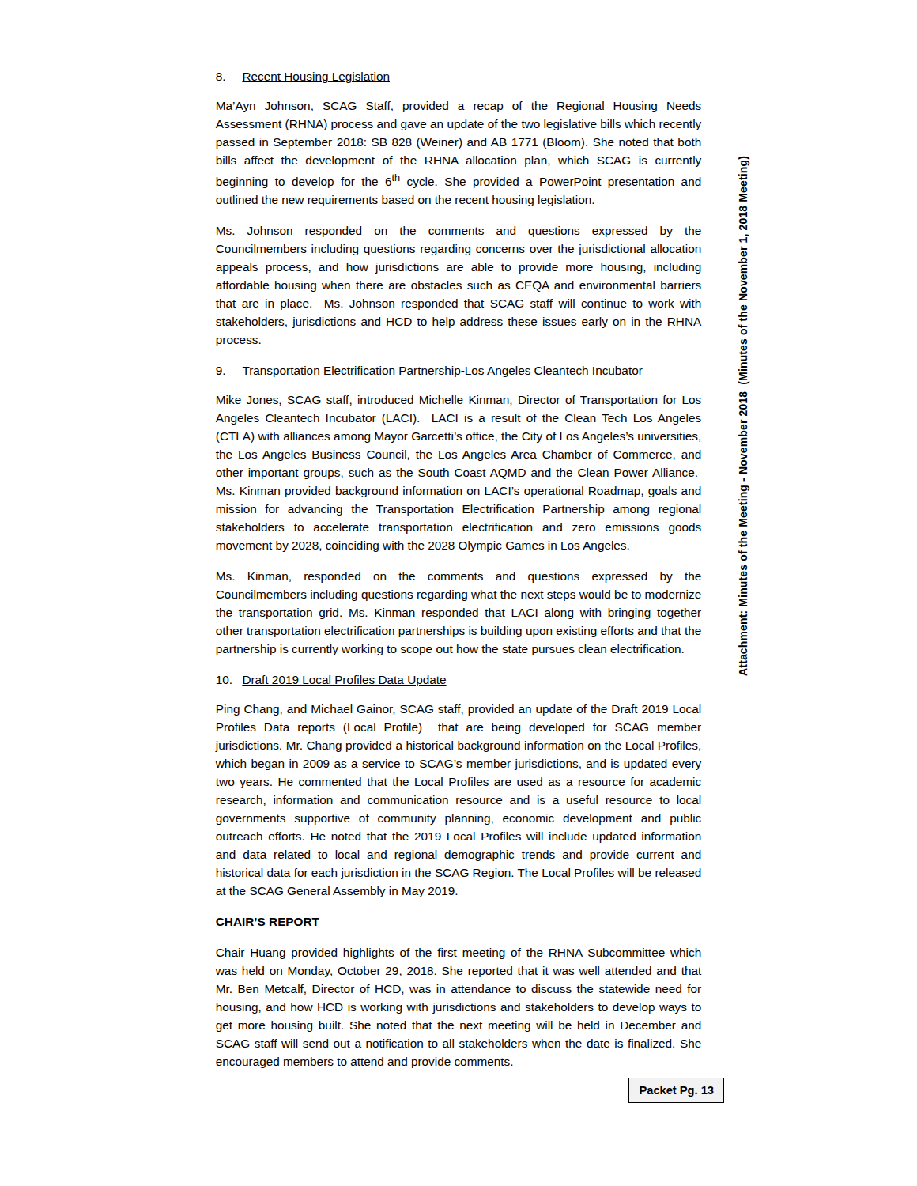Attachment: Minutes of the Meeting - November 2018 (Minutes of the November 1, 2018 Meeting)
8. Recent Housing Legislation
Ma’Ayn Johnson, SCAG Staff, provided a recap of the Regional Housing Needs Assessment (RHNA) process and gave an update of the two legislative bills which recently passed in September 2018: SB 828 (Weiner) and AB 1771 (Bloom). She noted that both bills affect the development of the RHNA allocation plan, which SCAG is currently beginning to develop for the 6th cycle. She provided a PowerPoint presentation and outlined the new requirements based on the recent housing legislation.
Ms. Johnson responded on the comments and questions expressed by the Councilmembers including questions regarding concerns over the jurisdictional allocation appeals process, and how jurisdictions are able to provide more housing, including affordable housing when there are obstacles such as CEQA and environmental barriers that are in place. Ms. Johnson responded that SCAG staff will continue to work with stakeholders, jurisdictions and HCD to help address these issues early on in the RHNA process.
9. Transportation Electrification Partnership-Los Angeles Cleantech Incubator
Mike Jones, SCAG staff, introduced Michelle Kinman, Director of Transportation for Los Angeles Cleantech Incubator (LACI). LACI is a result of the Clean Tech Los Angeles (CTLA) with alliances among Mayor Garcetti’s office, the City of Los Angeles’s universities, the Los Angeles Business Council, the Los Angeles Area Chamber of Commerce, and other important groups, such as the South Coast AQMD and the Clean Power Alliance. Ms. Kinman provided background information on LACI’s operational Roadmap, goals and mission for advancing the Transportation Electrification Partnership among regional stakeholders to accelerate transportation electrification and zero emissions goods movement by 2028, coinciding with the 2028 Olympic Games in Los Angeles.
Ms. Kinman, responded on the comments and questions expressed by the Councilmembers including questions regarding what the next steps would be to modernize the transportation grid. Ms. Kinman responded that LACI along with bringing together other transportation electrification partnerships is building upon existing efforts and that the partnership is currently working to scope out how the state pursues clean electrification.
10. Draft 2019 Local Profiles Data Update
Ping Chang, and Michael Gainor, SCAG staff, provided an update of the Draft 2019 Local Profiles Data reports (Local Profile) that are being developed for SCAG member jurisdictions. Mr. Chang provided a historical background information on the Local Profiles, which began in 2009 as a service to SCAG’s member jurisdictions, and is updated every two years. He commented that the Local Profiles are used as a resource for academic research, information and communication resource and is a useful resource to local governments supportive of community planning, economic development and public outreach efforts. He noted that the 2019 Local Profiles will include updated information and data related to local and regional demographic trends and provide current and historical data for each jurisdiction in the SCAG Region. The Local Profiles will be released at the SCAG General Assembly in May 2019.
CHAIR’S REPORT
Chair Huang provided highlights of the first meeting of the RHNA Subcommittee which was held on Monday, October 29, 2018. She reported that it was well attended and that Mr. Ben Metcalf, Director of HCD, was in attendance to discuss the statewide need for housing, and how HCD is working with jurisdictions and stakeholders to develop ways to get more housing built. She noted that the next meeting will be held in December and SCAG staff will send out a notification to all stakeholders when the date is finalized. She encouraged members to attend and provide comments.
Packet Pg. 13